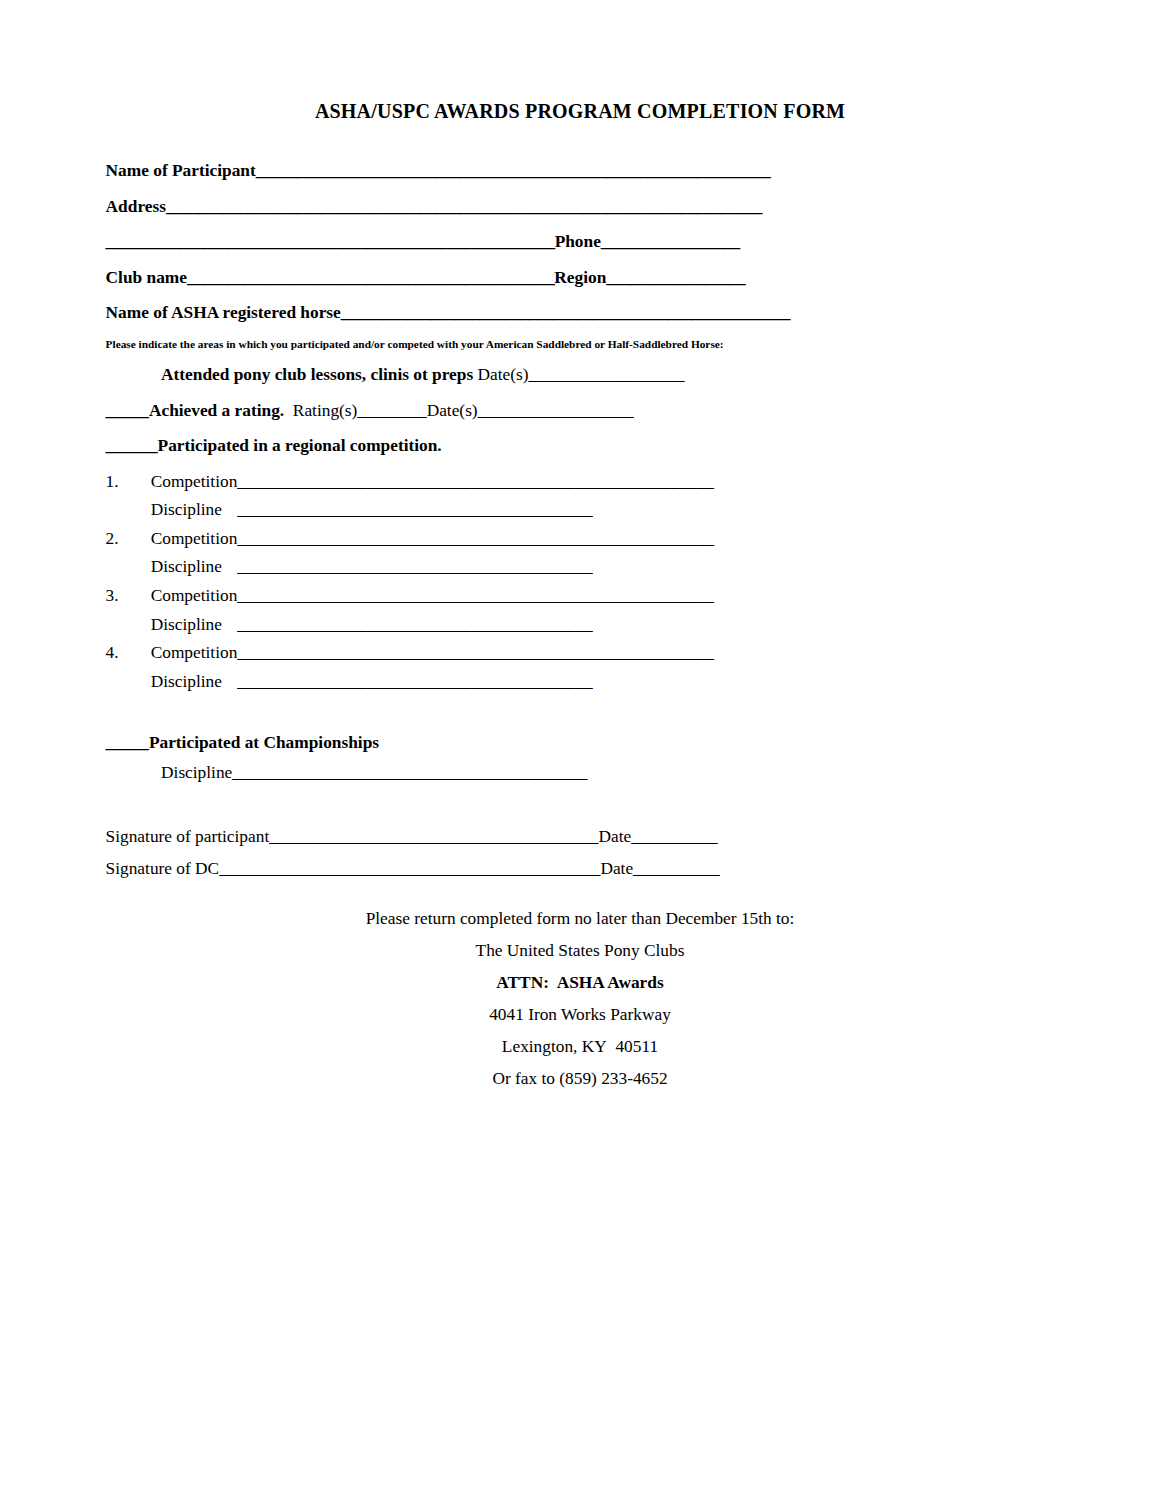ASHA/USPC AWARDS PROGRAM COMPLETION FORM
Name of Participant_______________________________________________________________
Address_________________________________________________________________________
_______________________________________________________Phone_________________
Club name_____________________________________________Region_________________
Name of ASHA registered horse_______________________________________________________
Please indicate the areas in which you participated and/or competed with your American Saddlebred or Half-Saddlebred Horse:
Attended pony club lessons, clinis ot preps Date(s)__________________
_____Achieved a rating. Rating(s)________Date(s)__________________
______Participated in a regional competition.
| 1. | Competition | _______________________________________________________ |
| | Discipline | _________________________________________ |
| 2. | Competition | _______________________________________________________ |
| | Discipline | _________________________________________ |
| 3. | Competition | _______________________________________________________ |
| | Discipline | _________________________________________ |
| 4. | Competition | _______________________________________________________ |
| | Discipline | _________________________________________ |
_____Participated at Championships
Discipline_________________________________________
Signature of participant______________________________________Date__________
Signature of DC____________________________________________Date__________
Please return completed form no later than December 15th to:
The United States Pony Clubs
ATTN: ASHA Awards
4041 Iron Works Parkway
Lexington, KY 40511
Or fax to (859) 233-4652